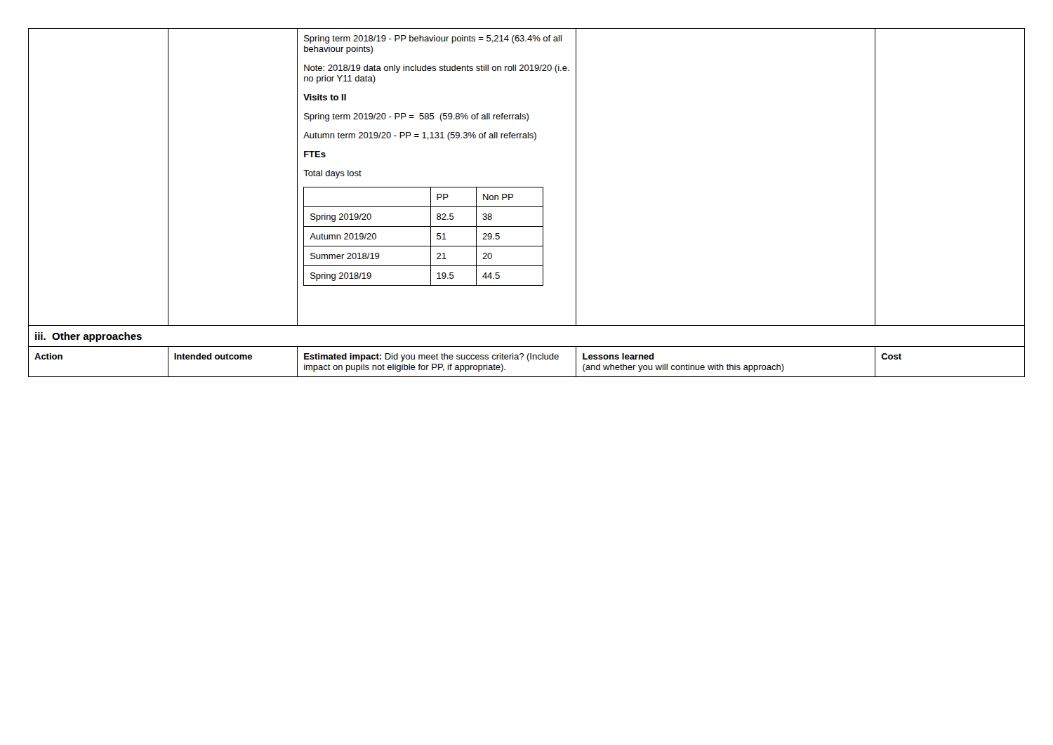| | | Spring term 2018/19 - PP behaviour points = 5,214 (63.4% of all behaviour points) Note: 2018/19 data only includes students still on roll 2019/20 (i.e. no prior Y11 data) Visits to II Spring term 2019/20 - PP = 585 (59.8% of all referrals) Autumn term 2019/20 - PP = 1,131 (59.3% of all referrals) FTEs Total days lost / / PP / Non PP / / Spring 2019/20 / 82.5 / 38 / / Autumn 2019/20 / 51 / 29.5 / / Summer 2018/19 / 21 / 20 / / Spring 2018/19 / 19.5 / 44.5 / | | |
| iii. Other approaches |
| Action | Intended outcome | Estimated impact: Did you meet the success criteria? (Include impact on pupils not eligible for PP, if appropriate). | Lessons learned (and whether you will continue with this approach) | Cost |